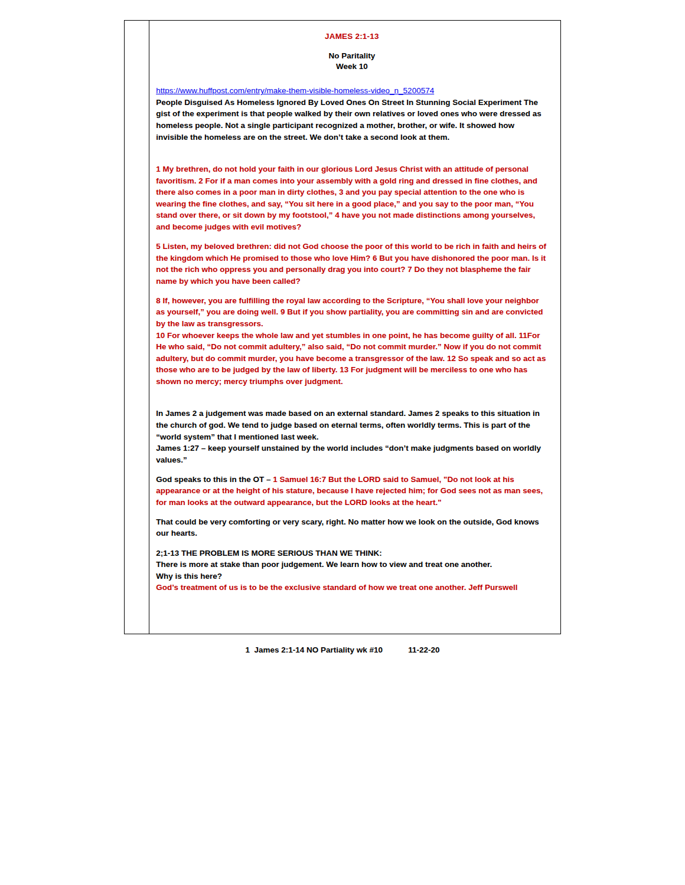JAMES 2:1-13
No Paritality Week 10
https://www.huffpost.com/entry/make-them-visible-homeless-video_n_5200574
People Disguised As Homeless Ignored By Loved Ones On Street In Stunning Social Experiment The gist of the experiment is that people walked by their own relatives or loved ones who were dressed as homeless people. Not a single participant recognized a mother, brother, or wife. It showed how invisible the homeless are on the street. We don’t take a second look at them.
1 My brethren, do not hold your faith in our glorious Lord Jesus Christ with an attitude of personal favoritism. 2 For if a man comes into your assembly with a gold ring and dressed in fine clothes, and there also comes in a poor man in dirty clothes, 3 and you pay special attention to the one who is wearing the fine clothes, and say, “You sit here in a good place,” and you say to the poor man, “You stand over there, or sit down by my footstool,” 4 have you not made distinctions among yourselves, and become judges with evil motives?
5 Listen, my beloved brethren: did not God choose the poor of this world to be rich in faith and heirs of the kingdom which He promised to those who love Him? 6 But you have dishonored the poor man. Is it not the rich who oppress you and personally drag you into court? 7 Do they not blaspheme the fair name by which you have been called?
8 If, however, you are fulfilling the royal law according to the Scripture, “You shall love your neighbor as yourself,” you are doing well. 9 But if you show partiality, you are committing sin and are convicted by the law as transgressors.
10 For whoever keeps the whole law and yet stumbles in one point, he has become guilty of all. 11For He who said, “Do not commit adultery,” also said, “Do not commit murder.” Now if you do not commit adultery, but do commit murder, you have become a transgressor of the law. 12 So speak and so act as those who are to be judged by the law of liberty. 13 For judgment will be merciless to one who has shown no mercy; mercy triumphs over judgment.
In James 2 a judgement was made based on an external standard. James 2 speaks to this situation in the church of god. We tend to judge based on eternal terms, often worldly terms. This is part of the “world system” that I mentioned last week.
James 1:27 – keep yourself unstained by the world includes “don’t make judgments based on worldly values.”
God speaks to this in the OT – 1 Samuel 16:7 But the LORD said to Samuel, "Do not look at his appearance or at the height of his stature, because I have rejected him; for God sees not as man sees, for man looks at the outward appearance, but the LORD looks at the heart."
That could be very comforting or very scary, right. No matter how we look on the outside, God knows our hearts.
2;1-13 THE PROBLEM IS MORE SERIOUS THAN WE THINK:
There is more at stake than poor judgement. We learn how to view and treat one another.
Why is this here?
God’s treatment of us is to be the exclusive standard of how we treat one another. Jeff Purswell
1 James 2:1-14 NO Partiality wk #10 11-22-20